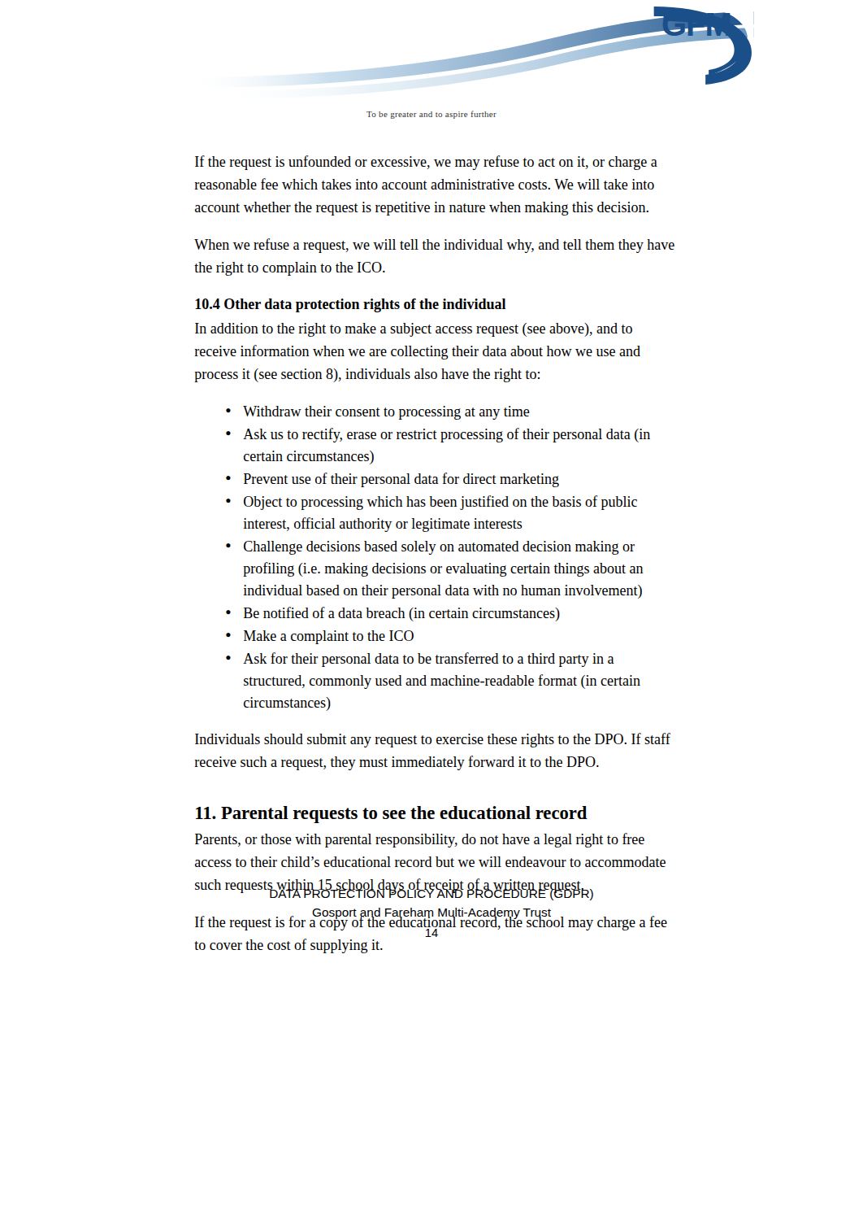GFM
To be greater and to aspire further
If the request is unfounded or excessive, we may refuse to act on it, or charge a reasonable fee which takes into account administrative costs. We will take into account whether the request is repetitive in nature when making this decision.
When we refuse a request, we will tell the individual why, and tell them they have the right to complain to the ICO.
10.4 Other data protection rights of the individual
In addition to the right to make a subject access request (see above), and to receive information when we are collecting their data about how we use and process it (see section 8), individuals also have the right to:
Withdraw their consent to processing at any time
Ask us to rectify, erase or restrict processing of their personal data (in certain circumstances)
Prevent use of their personal data for direct marketing
Object to processing which has been justified on the basis of public interest, official authority or legitimate interests
Challenge decisions based solely on automated decision making or profiling (i.e. making decisions or evaluating certain things about an individual based on their personal data with no human involvement)
Be notified of a data breach (in certain circumstances)
Make a complaint to the ICO
Ask for their personal data to be transferred to a third party in a structured, commonly used and machine-readable format (in certain circumstances)
Individuals should submit any request to exercise these rights to the DPO. If staff receive such a request, they must immediately forward it to the DPO.
11. Parental requests to see the educational record
Parents, or those with parental responsibility, do not have a legal right to free access to their child’s educational record but we will endeavour to accommodate such requests within 15 school days of receipt of a written request.
If the request is for a copy of the educational record, the school may charge a fee to cover the cost of supplying it.
DATA PROTECTION POLICY AND PROCEDURE (GDPR)
Gosport and Fareham Multi-Academy Trust
14